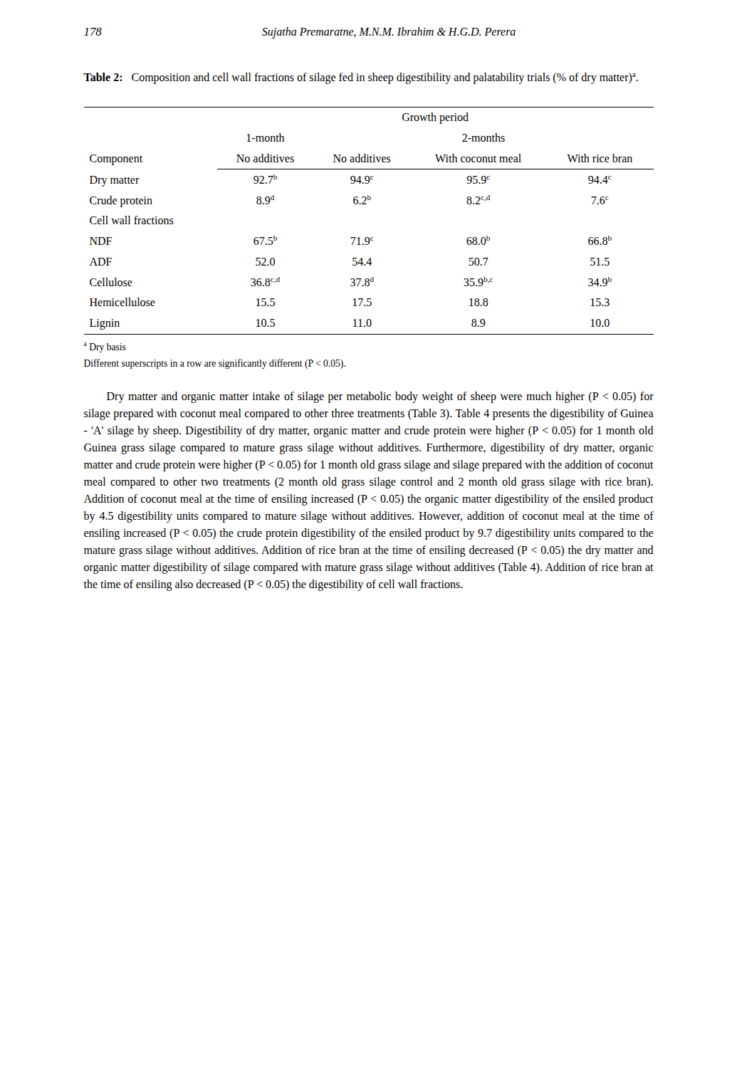178 Sujatha Premaratne, M.N.M. Ibrahim & H.G.D. Perera
Table 2: Composition and cell wall fractions of silage fed in sheep digestibility and palatability trials (% of dry matter) a .
| Component | Growth period |
| --- | --- |
| 1-month | 2-months |
| No additives | No additives | With coconut meal | With rice bran |
| Dry matter | 92.7 b | 94.9 c | 95.9 c | 94.4 c |
| Crude protein | 8.9 d | 6.2 b | 8.2 c,d | 7.6 c |
| Cell wall fractions | | | | |
| NDF | 67.5 b | 71.9 c | 68.0 b | 66.8 b |
| ADF | 52.0 | 54.4 | 50.7 | 51.5 |
| Cellulose | 36.8 c,d | 37.8 d | 35.9 b,c | 34.9 b |
| Hemicellulose | 15.5 | 17.5 | 18.8 | 15.3 |
| Lignin | 10.5 | 11.0 | 8.9 | 10.0 |
a Dry basis
Different superscripts in a row are significantly different (P < 0.05).
Dry matter and organic matter intake of silage per metabolic body weight of sheep were much higher (P < 0.05) for silage prepared with coconut meal compared to other three treatments (Table 3). Table 4 presents the digestibility of Guinea - 'A' silage by sheep. Digestibility of dry matter, organic matter and crude protein were higher (P < 0.05) for 1 month old Guinea grass silage compared to mature grass silage without additives. Furthermore, digestibility of dry matter, organic matter and crude protein were higher (P < 0.05) for 1 month old grass silage and silage prepared with the addition of coconut meal compared to other two treatments (2 month old grass silage control and 2 month old grass silage with rice bran). Addition of coconut meal at the time of ensiling increased (P < 0.05) the organic matter digestibility of the ensiled product by 4.5 digestibility units compared to mature silage without additives. However, addition of coconut meal at the time of ensiling increased (P < 0.05) the crude protein digestibility of the ensiled product by 9.7 digestibility units compared to the mature grass silage without additives. Addition of rice bran at the time of ensiling decreased (P < 0.05) the dry matter and organic matter digestibility of silage compared with mature grass silage without additives (Table 4). Addition of rice bran at the time of ensiling also decreased (P < 0.05) the digestibility of cell wall fractions.